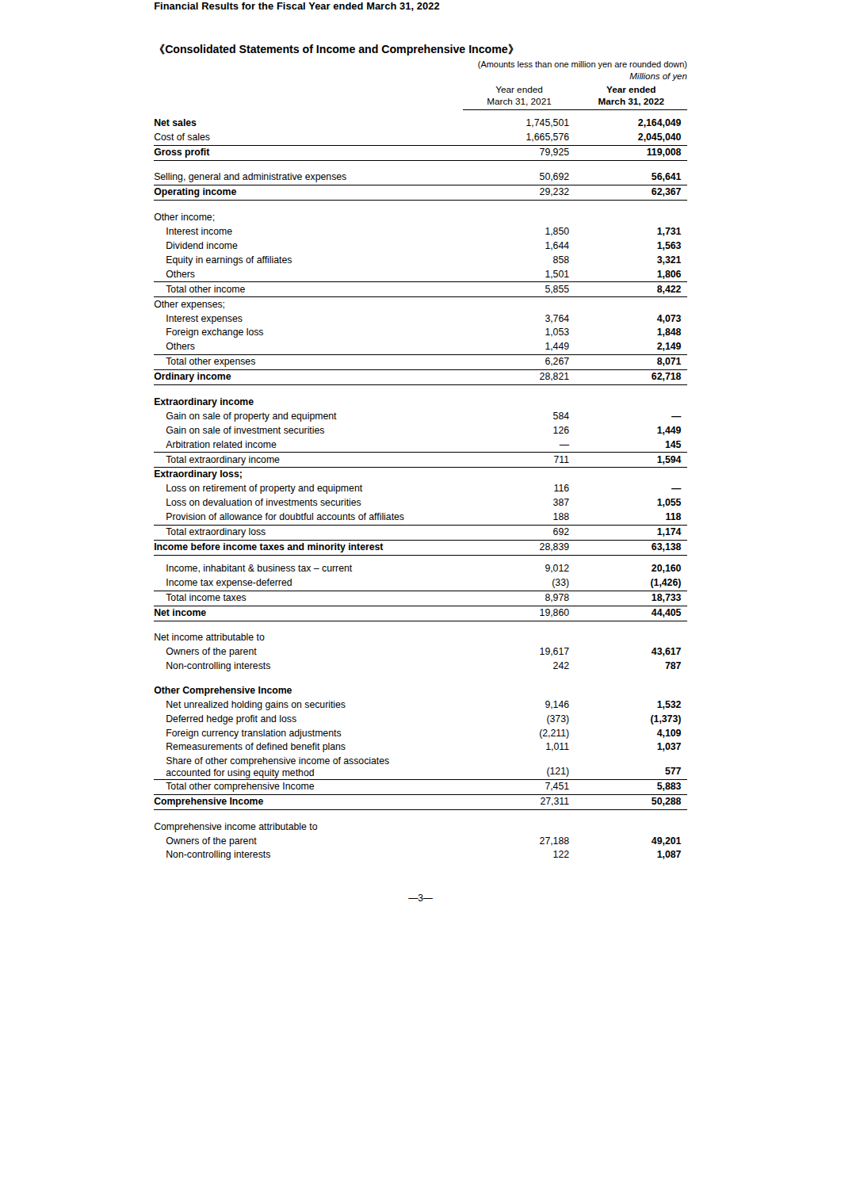Financial Results for the Fiscal Year ended March 31, 2022
《Consolidated Statements of Income and Comprehensive Income》
(Amounts less than one million yen are rounded down)
Millions of yen
| | Year ended March 31, 2021 | Year ended March 31, 2022 |
| --- | --- | --- |
| Net sales | 1,745,501 | 2,164,049 |
| Cost of sales | 1,665,576 | 2,045,040 |
| Gross profit | 79,925 | 119,008 |
| Selling, general and administrative expenses | 50,692 | 56,641 |
| Operating income | 29,232 | 62,367 |
| Other income; | | |
| Interest income | 1,850 | 1,731 |
| Dividend income | 1,644 | 1,563 |
| Equity in earnings of affiliates | 858 | 3,321 |
| Others | 1,501 | 1,806 |
| Total other income | 5,855 | 8,422 |
| Other expenses; | | |
| Interest expenses | 3,764 | 4,073 |
| Foreign exchange loss | 1,053 | 1,848 |
| Others | 1,449 | 2,149 |
| Total other expenses | 6,267 | 8,071 |
| Ordinary income | 28,821 | 62,718 |
| Extraordinary income | | |
| Gain on sale of property and equipment | 584 | — |
| Gain on sale of investment securities | 126 | 1,449 |
| Arbitration related income | — | 145 |
| Total extraordinary income | 711 | 1,594 |
| Extraordinary loss; | | |
| Loss on retirement of property and equipment | 116 | — |
| Loss on devaluation of investments securities | 387 | 1,055 |
| Provision of allowance for doubtful accounts of affiliates | 188 | 118 |
| Total extraordinary loss | 692 | 1,174 |
| Income before income taxes and minority interest | 28,839 | 63,138 |
| Income, inhabitant & business tax – current | 9,012 | 20,160 |
| Income tax expense-deferred | (33) | (1,426) |
| Total income taxes | 8,978 | 18,733 |
| Net income | 19,860 | 44,405 |
| Net income attributable to | | |
| Owners of the parent | 19,617 | 43,617 |
| Non-controlling interests | 242 | 787 |
| Other Comprehensive Income | | |
| Net unrealized holding gains on securities | 9,146 | 1,532 |
| Deferred hedge profit and loss | (373) | (1,373) |
| Foreign currency translation adjustments | (2,211) | 4,109 |
| Remeasurements of defined benefit plans | 1,011 | 1,037 |
| Share of other comprehensive income of associates accounted for using equity method | (121) | 577 |
| Total other comprehensive Income | 7,451 | 5,883 |
| Comprehensive Income | 27,311 | 50,288 |
| Comprehensive income attributable to | | |
| Owners of the parent | 27,188 | 49,201 |
| Non-controlling interests | 122 | 1,087 |
―3―